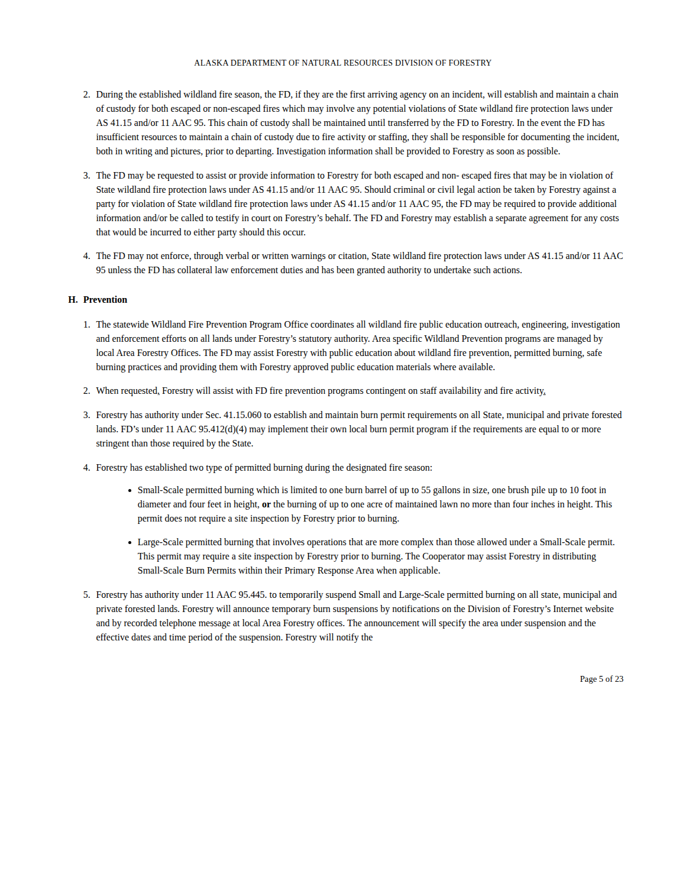ALASKA DEPARTMENT OF NATURAL RESOURCES DIVISION OF FORESTRY
During the established wildland fire season, the FD, if they are the first arriving agency on an incident, will establish and maintain a chain of custody for both escaped or non-escaped fires which may involve any potential violations of State wildland fire protection laws under AS 41.15 and/or 11 AAC 95. This chain of custody shall be maintained until transferred by the FD to Forestry. In the event the FD has insufficient resources to maintain a chain of custody due to fire activity or staffing, they shall be responsible for documenting the incident, both in writing and pictures, prior to departing. Investigation information shall be provided to Forestry as soon as possible.
The FD may be requested to assist or provide information to Forestry for both escaped and non- escaped fires that may be in violation of State wildland fire protection laws under AS 41.15 and/or 11 AAC 95. Should criminal or civil legal action be taken by Forestry against a party for violation of State wildland fire protection laws under AS 41.15 and/or 11 AAC 95, the FD may be required to provide additional information and/or be called to testify in court on Forestry’s behalf. The FD and Forestry may establish a separate agreement for any costs that would be incurred to either party should this occur.
The FD may not enforce, through verbal or written warnings or citation, State wildland fire protection laws under AS 41.15 and/or 11 AAC 95 unless the FD has collateral law enforcement duties and has been granted authority to undertake such actions.
H. Prevention
The statewide Wildland Fire Prevention Program Office coordinates all wildland fire public education outreach, engineering, investigation and enforcement efforts on all lands under Forestry’s statutory authority. Area specific Wildland Prevention programs are managed by local Area Forestry Offices. The FD may assist Forestry with public education about wildland fire prevention, permitted burning, safe burning practices and providing them with Forestry approved public education materials where available.
When requested, Forestry will assist with FD fire prevention programs contingent on staff availability and fire activity.
Forestry has authority under Sec. 41.15.060 to establish and maintain burn permit requirements on all State, municipal and private forested lands. FD’s under 11 AAC 95.412(d)(4) may implement their own local burn permit program if the requirements are equal to or more stringent than those required by the State.
Forestry has established two type of permitted burning during the designated fire season:
Small-Scale permitted burning which is limited to one burn barrel of up to 55 gallons in size, one brush pile up to 10 foot in diameter and four feet in height, or the burning of up to one acre of maintained lawn no more than four inches in height. This permit does not require a site inspection by Forestry prior to burning.
Large-Scale permitted burning that involves operations that are more complex than those allowed under a Small-Scale permit. This permit may require a site inspection by Forestry prior to burning. The Cooperator may assist Forestry in distributing Small-Scale Burn Permits within their Primary Response Area when applicable.
Forestry has authority under 11 AAC 95.445. to temporarily suspend Small and Large-Scale permitted burning on all state, municipal and private forested lands. Forestry will announce temporary burn suspensions by notifications on the Division of Forestry’s Internet website and by recorded telephone message at local Area Forestry offices. The announcement will specify the area under suspension and the effective dates and time period of the suspension. Forestry will notify the
Page 5 of 23